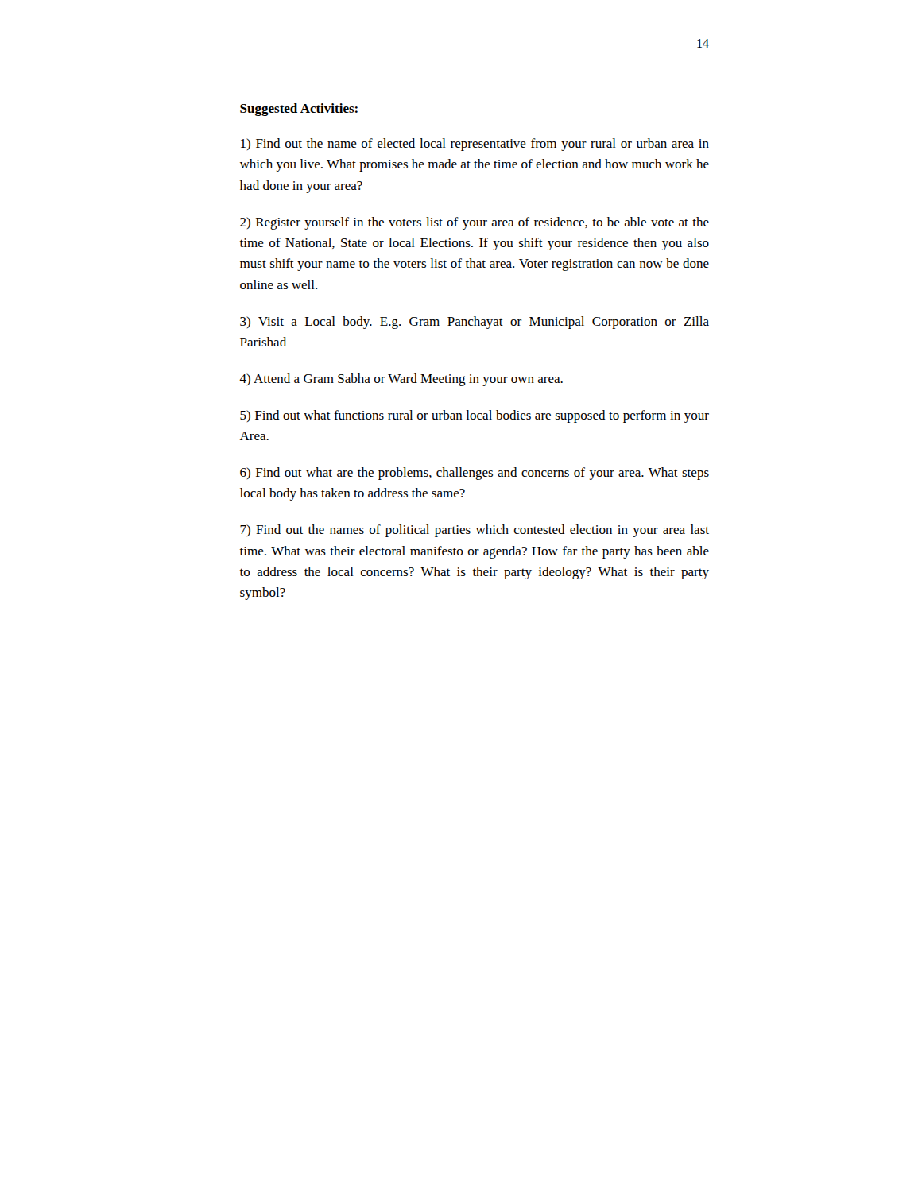14
Suggested Activities:
1) Find out the name of elected local representative from your rural or urban area in which you live. What promises he made at the time of election and how much work he had done in your area?
2) Register yourself in the voters list of your area of residence, to be able vote at the time of National, State or local Elections. If you shift your residence then you also must shift your name to the voters list of that area. Voter registration can now be done online as well.
3) Visit a Local body. E.g. Gram Panchayat or Municipal Corporation or Zilla Parishad
4) Attend a Gram Sabha or Ward Meeting in your own area.
5) Find out what functions rural or urban local bodies are supposed to perform in your Area.
6) Find out what are the problems, challenges and concerns of your area. What steps local body has taken to address the same?
7) Find out the names of political parties which contested election in your area last time. What was their electoral manifesto or agenda? How far the party has been able to address the local concerns? What is their party ideology? What is their party symbol?